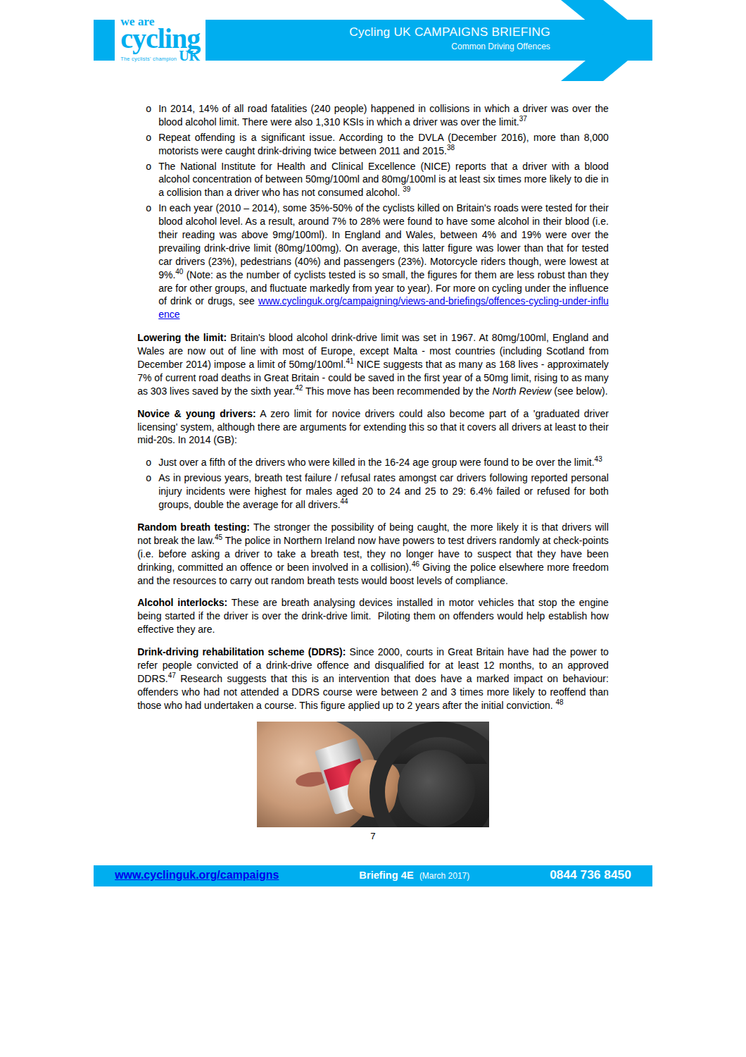we are
cycling
The cyclists' champion UK
Cycling UK CAMPAIGNS BRIEFING
Common Driving Offences
In 2014, 14% of all road fatalities (240 people) happened in collisions in which a driver was over the blood alcohol limit. There were also 1,310 KSIs in which a driver was over the limit.37
Repeat offending is a significant issue. According to the DVLA (December 2016), more than 8,000 motorists were caught drink-driving twice between 2011 and 2015.38
The National Institute for Health and Clinical Excellence (NICE) reports that a driver with a blood alcohol concentration of between 50mg/100ml and 80mg/100ml is at least six times more likely to die in a collision than a driver who has not consumed alcohol. 39
In each year (2010 – 2014), some 35%-50% of the cyclists killed on Britain's roads were tested for their blood alcohol level. As a result, around 7% to 28% were found to have some alcohol in their blood (i.e. their reading was above 9mg/100ml). In England and Wales, between 4% and 19% were over the prevailing drink-drive limit (80mg/100mg). On average, this latter figure was lower than that for tested car drivers (23%), pedestrians (40%) and passengers (23%). Motorcycle riders though, were lowest at 9%.40 (Note: as the number of cyclists tested is so small, the figures for them are less robust than they are for other groups, and fluctuate markedly from year to year). For more on cycling under the influence of drink or drugs, see www.cyclinguk.org/campaigning/views-and-briefings/offences-cycling-under-influence
Lowering the limit: Britain's blood alcohol drink-drive limit was set in 1967. At 80mg/100ml, England and Wales are now out of line with most of Europe, except Malta - most countries (including Scotland from December 2014) impose a limit of 50mg/100ml.41 NICE suggests that as many as 168 lives - approximately 7% of current road deaths in Great Britain - could be saved in the first year of a 50mg limit, rising to as many as 303 lives saved by the sixth year.42 This move has been recommended by the North Review (see below).
Novice & young drivers: A zero limit for novice drivers could also become part of a 'graduated driver licensing' system, although there are arguments for extending this so that it covers all drivers at least to their mid-20s. In 2014 (GB):
Just over a fifth of the drivers who were killed in the 16-24 age group were found to be over the limit.43
As in previous years, breath test failure / refusal rates amongst car drivers following reported personal injury incidents were highest for males aged 20 to 24 and 25 to 29: 6.4% failed or refused for both groups, double the average for all drivers.44
Random breath testing: The stronger the possibility of being caught, the more likely it is that drivers will not break the law.45 The police in Northern Ireland now have powers to test drivers randomly at check-points (i.e. before asking a driver to take a breath test, they no longer have to suspect that they have been drinking, committed an offence or been involved in a collision).46 Giving the police elsewhere more freedom and the resources to carry out random breath tests would boost levels of compliance.
Alcohol interlocks: These are breath analysing devices installed in motor vehicles that stop the engine being started if the driver is over the drink-drive limit. Piloting them on offenders would help establish how effective they are.
Drink-driving rehabilitation scheme (DDRS): Since 2000, courts in Great Britain have had the power to refer people convicted of a drink-drive offence and disqualified for at least 12 months, to an approved DDRS.47 Research suggests that this is an intervention that does have a marked impact on behaviour: offenders who had not attended a DDRS course were between 2 and 3 times more likely to reoffend than those who had undertaken a course. This figure applied up to 2 years after the initial conviction. 48
7
www.cyclinguk.org/campaigns
Briefing 4E (March 2017)
0844 736 8450